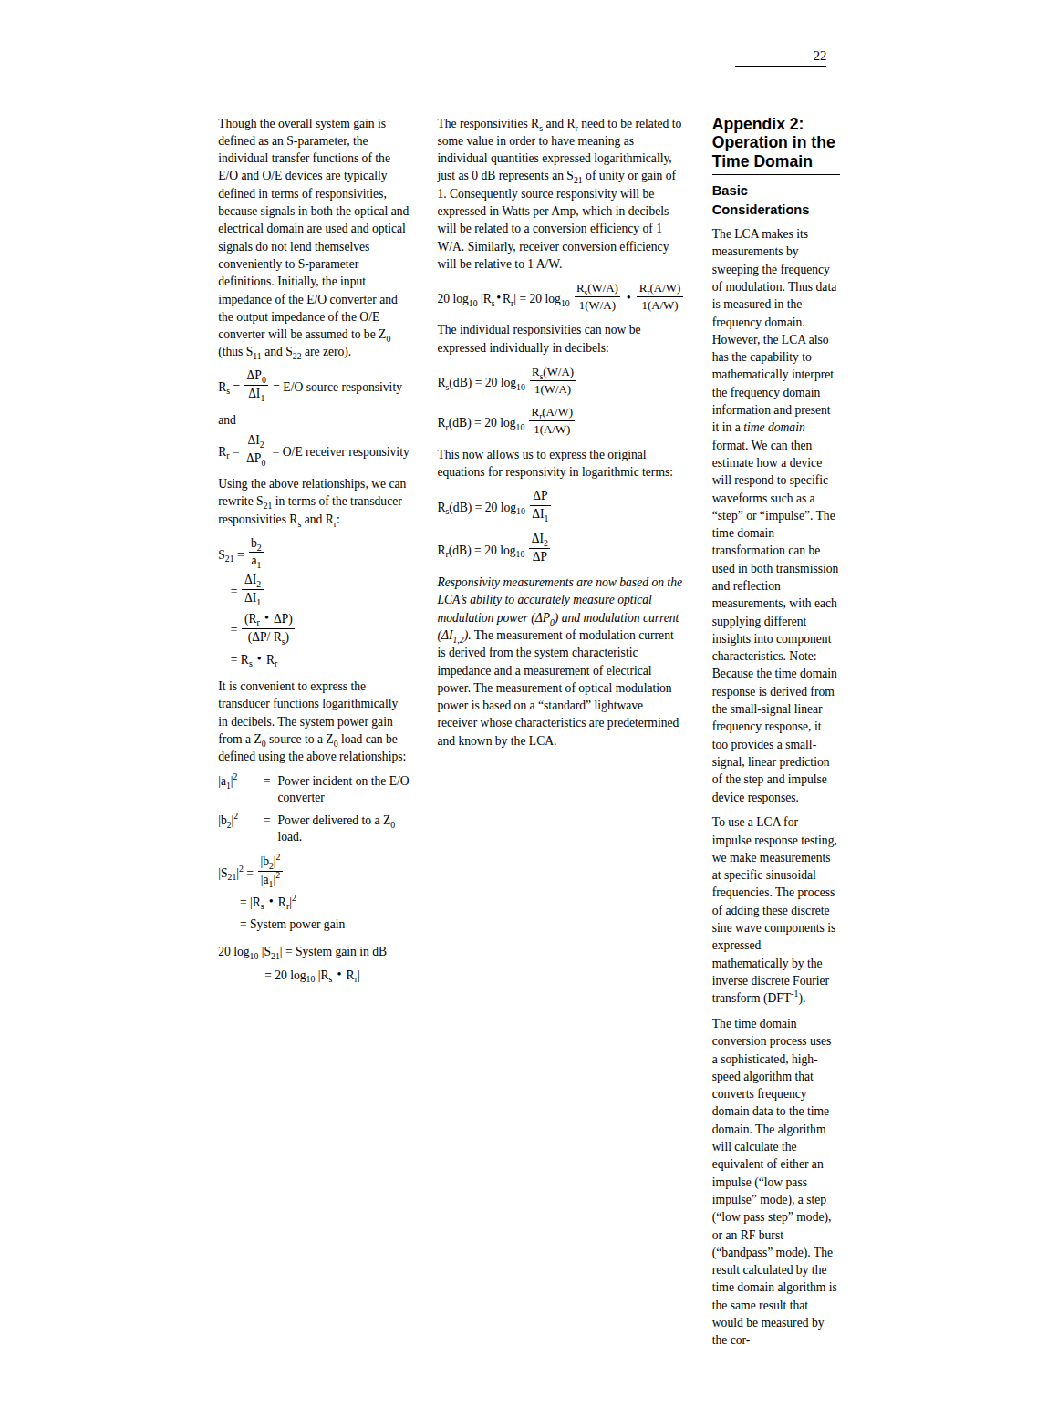22
Though the overall system gain is defined as an S-parameter, the individual transfer functions of the E/O and O/E devices are typically defined in terms of responsivities, because signals in both the optical and electrical domain are used and optical signals do not lend themselves conveniently to S-parameter definitions. Initially, the input impedance of the E/O converter and the output impedance of the O/E converter will be assumed to be Z0 (thus S11 and S22 are zero).
Rs = ΔP0 ΔI1 = E/O source responsivity
and
Rr = ΔI2 ΔP0 = O/E receiver responsivity
Using the above relationships, we can rewrite S21 in terms of the transducer responsivities Rs and Rr:
S21 = b2 a1 = ΔI2 ΔI1 = (Rr • ΔP)(ΔP/ Rs) = Rs • Rr
It is convenient to express the transducer functions logarithmically in decibels. The system power gain from a Z0 source to a Z0 load can be defined using the above relationships:
|a1|2
=
Power incident on the E/O converter
|b2|2
=
Power delivered to a Z0 load.
|S21|2 = |b2|2|a1|2 = |Rs • Rr|2 = System power gain
20 log10 |S21| = System gain in dB = 20 log10 |Rs • Rr|
The responsivities Rs and Rr need to be related to some value in order to have meaning as individual quantities expressed logarithmically, just as 0 dB represents an S21 of unity or gain of 1. Consequently source responsivity will be expressed in Watts per Amp, which in decibels will be related to a conversion efficiency of 1 W/A. Similarly, receiver conversion efficiency will be relative to 1 A/W.
20 log10 |Rs•Rr| = 20 log10 Rs(W/A) 1(W/A) • Rr(A/W) 1(A/W)
The individual responsivities can now be expressed individually in decibels:
Rs(dB) = 20 log10 Rs(W/A) 1(W/A)
Rr(dB) = 20 log10 Rr(A/W) 1(A/W)
This now allows us to express the original equations for responsivity in logarithmic terms:
Rs(dB) = 20 log10 ΔP ΔI1
Rr(dB) = 20 log10 ΔI2 ΔP
Responsivity measurements are now based on the LCA’s ability to accurately measure optical modulation power (ΔP0) and modulation current (ΔI1,2). The measurement of modulation current is derived from the system characteristic impedance and a measurement of electrical power. The measurement of optical modulation power is based on a “standard” lightwave receiver whose characteristics are predetermined and known by the LCA.
Appendix 2: Operation in the Time Domain
Basic Considerations
The LCA makes its measurements by sweeping the frequency of modulation. Thus data is measured in the frequency domain. However, the LCA also has the capability to mathematically interpret the frequency domain information and present it in a time domain format. We can then estimate how a device will respond to specific waveforms such as a “step” or “impulse”. The time domain transformation can be used in both transmission and reflection measurements, with each supplying different insights into component characteristics. Note: Because the time domain response is derived from the small-signal linear frequency response, it too provides a small-signal, linear prediction of the step and impulse device responses.
To use a LCA for impulse response testing, we make measurements at specific sinusoidal frequencies. The process of adding these discrete sine wave components is expressed mathematically by the inverse discrete Fourier transform (DFT-1).
The time domain conversion process uses a sophisticated, high-speed algorithm that converts frequency domain data to the time domain. The algorithm will calculate the equivalent of either an impulse (“low pass impulse” mode), a step (“low pass step” mode), or an RF burst (“bandpass” mode). The result calculated by the time domain algorithm is the same result that would be measured by the cor-